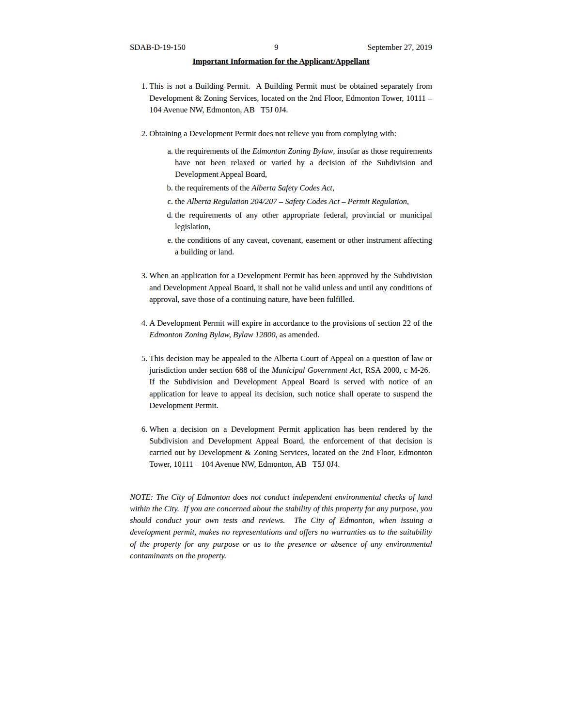SDAB-D-19-150 9 September 27, 2019
Important Information for the Applicant/Appellant
This is not a Building Permit. A Building Permit must be obtained separately from Development & Zoning Services, located on the 2nd Floor, Edmonton Tower, 10111 – 104 Avenue NW, Edmonton, AB T5J 0J4.
Obtaining a Development Permit does not relieve you from complying with:
the requirements of the Edmonton Zoning Bylaw, insofar as those requirements have not been relaxed or varied by a decision of the Subdivision and Development Appeal Board,
the requirements of the Alberta Safety Codes Act,
the Alberta Regulation 204/207 – Safety Codes Act – Permit Regulation,
the requirements of any other appropriate federal, provincial or municipal legislation,
the conditions of any caveat, covenant, easement or other instrument affecting a building or land.
When an application for a Development Permit has been approved by the Subdivision and Development Appeal Board, it shall not be valid unless and until any conditions of approval, save those of a continuing nature, have been fulfilled.
A Development Permit will expire in accordance to the provisions of section 22 of the Edmonton Zoning Bylaw, Bylaw 12800, as amended.
This decision may be appealed to the Alberta Court of Appeal on a question of law or jurisdiction under section 688 of the Municipal Government Act, RSA 2000, c M-26. If the Subdivision and Development Appeal Board is served with notice of an application for leave to appeal its decision, such notice shall operate to suspend the Development Permit.
When a decision on a Development Permit application has been rendered by the Subdivision and Development Appeal Board, the enforcement of that decision is carried out by Development & Zoning Services, located on the 2nd Floor, Edmonton Tower, 10111 – 104 Avenue NW, Edmonton, AB T5J 0J4.
NOTE: The City of Edmonton does not conduct independent environmental checks of land within the City. If you are concerned about the stability of this property for any purpose, you should conduct your own tests and reviews. The City of Edmonton, when issuing a development permit, makes no representations and offers no warranties as to the suitability of the property for any purpose or as to the presence or absence of any environmental contaminants on the property.